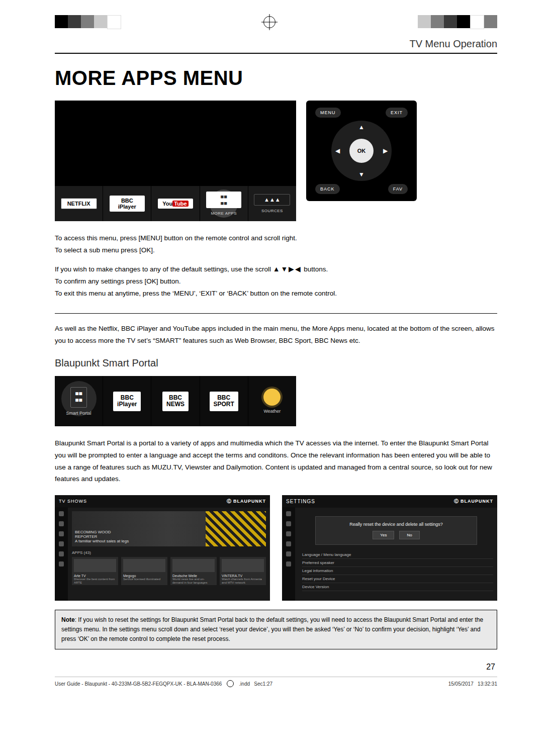TV Menu Operation
MORE APPS MENU
NETFLIX
BBC
iPlayer
YouTube
■■
■■
More Apps
▲▲▲
Sources
MENU
EXIT
BACK
FAV
▲
▼
◀
▶
OK
To access this menu, press [MENU] button on the remote control and scroll right.
To select a sub menu press [OK].
If you wish to make changes to any of the default settings, use the scroll ▲▼▶◀ buttons.
To confirm any settings press [OK] button.
To exit this menu at anytime, press the ‘MENU’, ‘EXIT’ or ‘BACK’ button on the remote control.
As well as the Netflix, BBC iPlayer and YouTube apps included in the main menu, the More Apps menu, located at the bottom of the screen, allows you to access more the TV set’s “SMART” features such as Web Browser, BBC Sport, BBC News etc.
Blaupunkt Smart Portal
■■
■■
Smart Portal
BBC
iPlayer
BBC
NEWS
BBC
SPORT
Weather
Blaupunkt Smart Portal is a portal to a variety of apps and multimedia which the TV acesses via the internet. To enter the Blaupunkt Smart Portal you will be prompted to enter a language and accept the terms and conditons. Once the relevant information has been entered you will be able to use a range of features such as MUZU.TV, Viewster and Dailymotion. Content is updated and managed from a central source, so look out for new features and updates.
TV SHOWS Ⓒ BLAUPUNKT
BECOMING WOOD
REPORTER
A familiar without sales at legs
APPS (43)
Arte TV
Discover the best content from ARTE
Megogo
Service licensed illuminated
Deutsche Welle
World news live and on-demand in four languages
VINTERA.TV
Watch channels from Armenia and MTV network
SETTINGS Ⓒ BLAUPUNKT
Really reset the device and delete all settings?
Yes No
Language / Menu language
Preferred speaker
Legal information
Reset your Device
Device Version
Note: If you wish to reset the settings for Blaupunkt Smart Portal back to the default settings, you will need to access the Blaupunkt Smart Portal and enter the settings menu. In the settings menu scroll down and select ‘reset your device’, you will then be asked ‘Yes’ or ‘No’ to confirm your decision, highlight ‘Yes’ and press ‘OK’ on the remote control to complete the reset process.
27
User Guide - Blaupunkt - 40-233M-GB-5B2-FEGQPX-UK - BLA-MAN-0366 .indd Sec1:27 15/05/2017 13:32:31